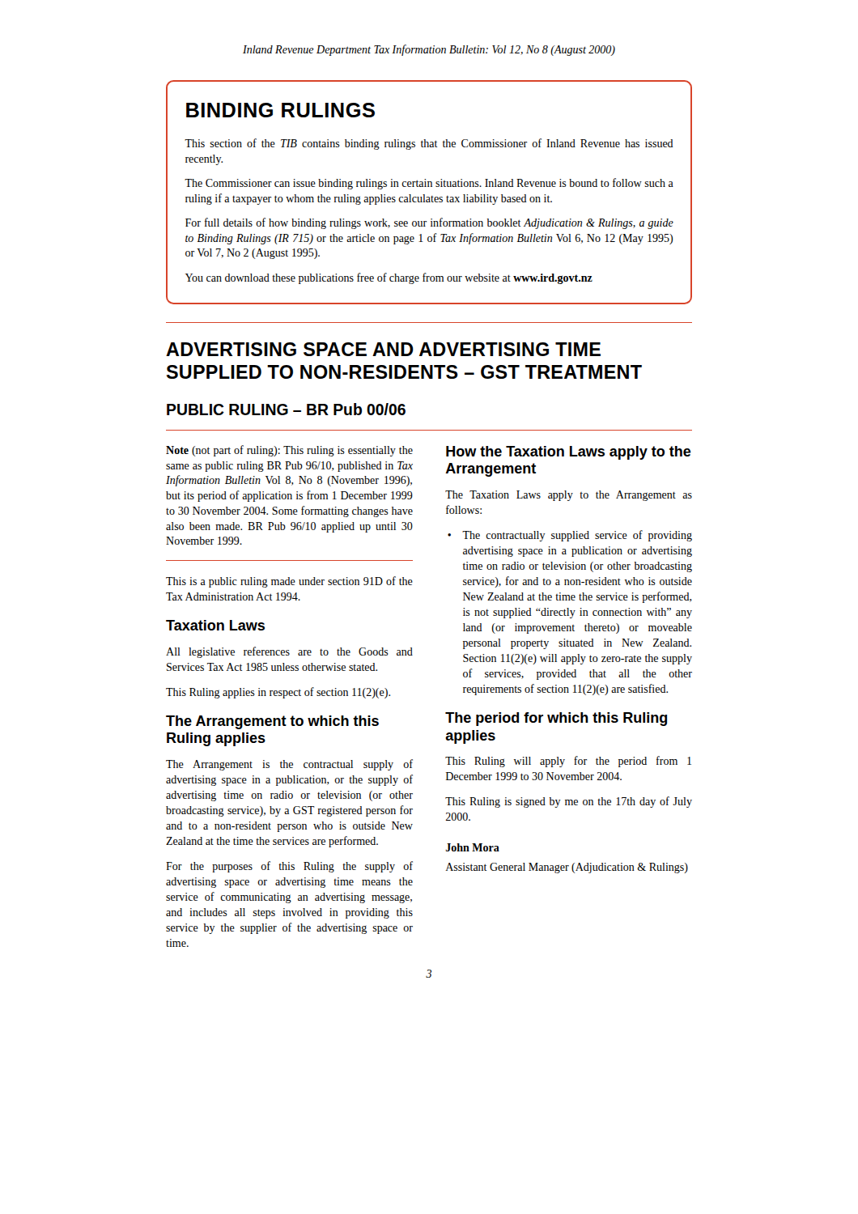Inland Revenue Department Tax Information Bulletin: Vol 12, No 8 (August 2000)
BINDING RULINGS
This section of the TIB contains binding rulings that the Commissioner of Inland Revenue has issued recently.
The Commissioner can issue binding rulings in certain situations. Inland Revenue is bound to follow such a ruling if a taxpayer to whom the ruling applies calculates tax liability based on it.
For full details of how binding rulings work, see our information booklet Adjudication & Rulings, a guide to Binding Rulings (IR 715) or the article on page 1 of Tax Information Bulletin Vol 6, No 12 (May 1995) or Vol 7, No 2 (August 1995).
You can download these publications free of charge from our website at www.ird.govt.nz
ADVERTISING SPACE AND ADVERTISING TIME
SUPPLIED TO NON-RESIDENTS – GST TREATMENT
PUBLIC RULING – BR Pub 00/06
Note (not part of ruling): This ruling is essentially the same as public ruling BR Pub 96/10, published in Tax Information Bulletin Vol 8, No 8 (November 1996), but its period of application is from 1 December 1999 to 30 November 2004. Some formatting changes have also been made. BR Pub 96/10 applied up until 30 November 1999.
This is a public ruling made under section 91D of the Tax Administration Act 1994.
Taxation Laws
All legislative references are to the Goods and Services Tax Act 1985 unless otherwise stated.
This Ruling applies in respect of section 11(2)(e).
The Arrangement to which this Ruling applies
The Arrangement is the contractual supply of advertising space in a publication, or the supply of advertising time on radio or television (or other broadcasting service), by a GST registered person for and to a non-resident person who is outside New Zealand at the time the services are performed.
For the purposes of this Ruling the supply of advertising space or advertising time means the service of communicating an advertising message, and includes all steps involved in providing this service by the supplier of the advertising space or time.
How the Taxation Laws apply to the Arrangement
The Taxation Laws apply to the Arrangement as follows:
The contractually supplied service of providing advertising space in a publication or advertising time on radio or television (or other broadcasting service), for and to a non-resident who is outside New Zealand at the time the service is performed, is not supplied “directly in connection with” any land (or improvement thereto) or moveable personal property situated in New Zealand. Section 11(2)(e) will apply to zero-rate the supply of services, provided that all the other requirements of section 11(2)(e) are satisfied.
The period for which this Ruling applies
This Ruling will apply for the period from 1 December 1999 to 30 November 2004.
This Ruling is signed by me on the 17th day of July 2000.
John Mora
Assistant General Manager (Adjudication & Rulings)
3